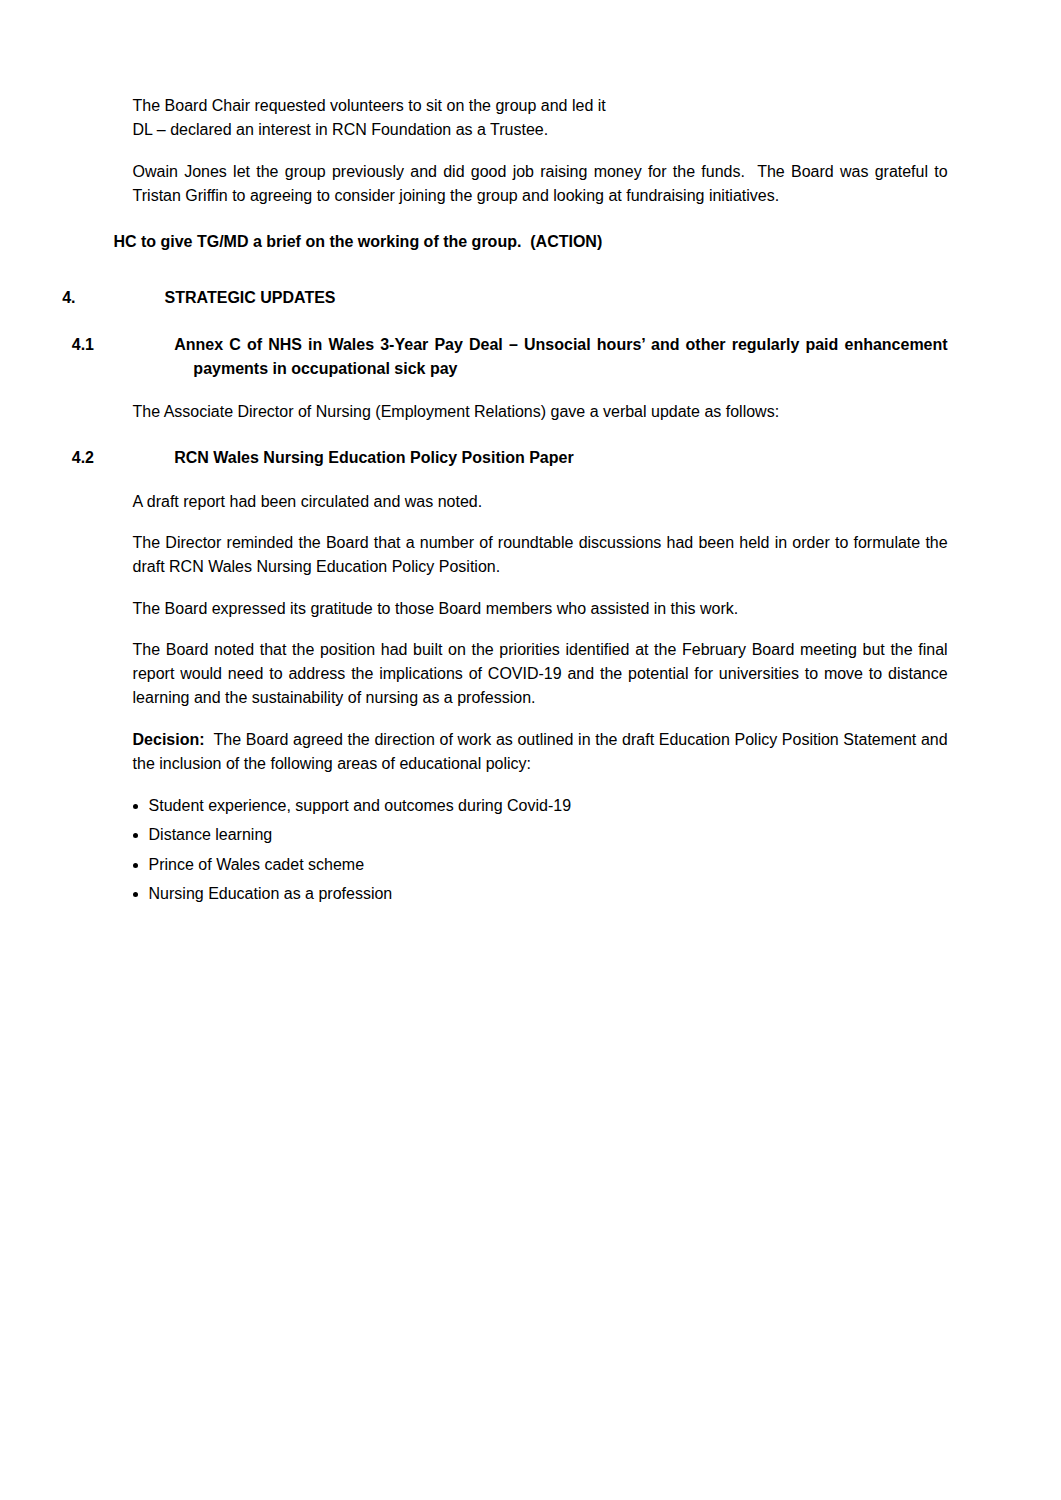The Board Chair requested volunteers to sit on the group and led it
DL – declared an interest in RCN Foundation as a Trustee.
Owain Jones let the group previously and did good job raising money for the funds. The Board was grateful to Tristan Griffin to agreeing to consider joining the group and looking at fundraising initiatives.
HC to give TG/MD a brief on the working of the group. (ACTION)
4. STRATEGIC UPDATES
4.1 Annex C of NHS in Wales 3-Year Pay Deal – Unsocial hours’ and other regularly paid enhancement payments in occupational sick pay
The Associate Director of Nursing (Employment Relations) gave a verbal update as follows:
4.2 RCN Wales Nursing Education Policy Position Paper
A draft report had been circulated and was noted.
The Director reminded the Board that a number of roundtable discussions had been held in order to formulate the draft RCN Wales Nursing Education Policy Position.
The Board expressed its gratitude to those Board members who assisted in this work.
The Board noted that the position had built on the priorities identified at the February Board meeting but the final report would need to address the implications of COVID-19 and the potential for universities to move to distance learning and the sustainability of nursing as a profession.
Decision: The Board agreed the direction of work as outlined in the draft Education Policy Position Statement and the inclusion of the following areas of educational policy:
Student experience, support and outcomes during Covid-19
Distance learning
Prince of Wales cadet scheme
Nursing Education as a profession